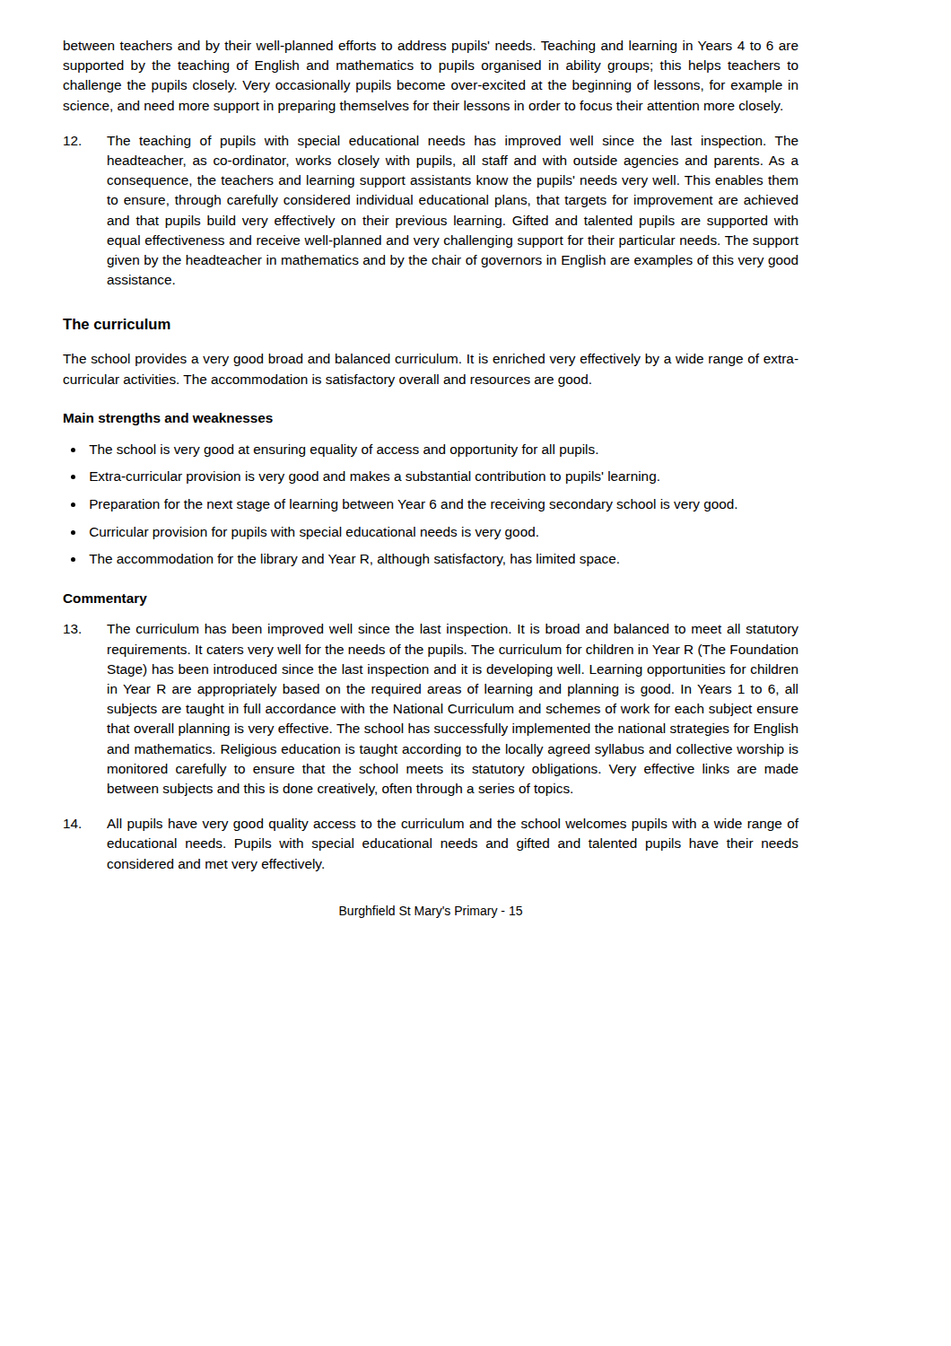between teachers and by their well-planned efforts to address pupils' needs. Teaching and learning in Years 4 to 6 are supported by the teaching of English and mathematics to pupils organised in ability groups; this helps teachers to challenge the pupils closely. Very occasionally pupils become over-excited at the beginning of lessons, for example in science, and need more support in preparing themselves for their lessons in order to focus their attention more closely.
12.
The teaching of pupils with special educational needs has improved well since the last inspection. The headteacher, as co-ordinator, works closely with pupils, all staff and with outside agencies and parents. As a consequence, the teachers and learning support assistants know the pupils' needs very well. This enables them to ensure, through carefully considered individual educational plans, that targets for improvement are achieved and that pupils build very effectively on their previous learning. Gifted and talented pupils are supported with equal effectiveness and receive well-planned and very challenging support for their particular needs. The support given by the headteacher in mathematics and by the chair of governors in English are examples of this very good assistance.
The curriculum
The school provides a very good broad and balanced curriculum. It is enriched very effectively by a wide range of extra-curricular activities. The accommodation is satisfactory overall and resources are good.
Main strengths and weaknesses
The school is very good at ensuring equality of access and opportunity for all pupils.
Extra-curricular provision is very good and makes a substantial contribution to pupils' learning.
Preparation for the next stage of learning between Year 6 and the receiving secondary school is very good.
Curricular provision for pupils with special educational needs is very good.
The accommodation for the library and Year R, although satisfactory, has limited space.
Commentary
13.
The curriculum has been improved well since the last inspection. It is broad and balanced to meet all statutory requirements. It caters very well for the needs of the pupils. The curriculum for children in Year R (The Foundation Stage) has been introduced since the last inspection and it is developing well. Learning opportunities for children in Year R are appropriately based on the required areas of learning and planning is good. In Years 1 to 6, all subjects are taught in full accordance with the National Curriculum and schemes of work for each subject ensure that overall planning is very effective. The school has successfully implemented the national strategies for English and mathematics. Religious education is taught according to the locally agreed syllabus and collective worship is monitored carefully to ensure that the school meets its statutory obligations. Very effective links are made between subjects and this is done creatively, often through a series of topics.
14.
All pupils have very good quality access to the curriculum and the school welcomes pupils with a wide range of educational needs. Pupils with special educational needs and gifted and talented pupils have their needs considered and met very effectively.
Burghfield St Mary's Primary - 15